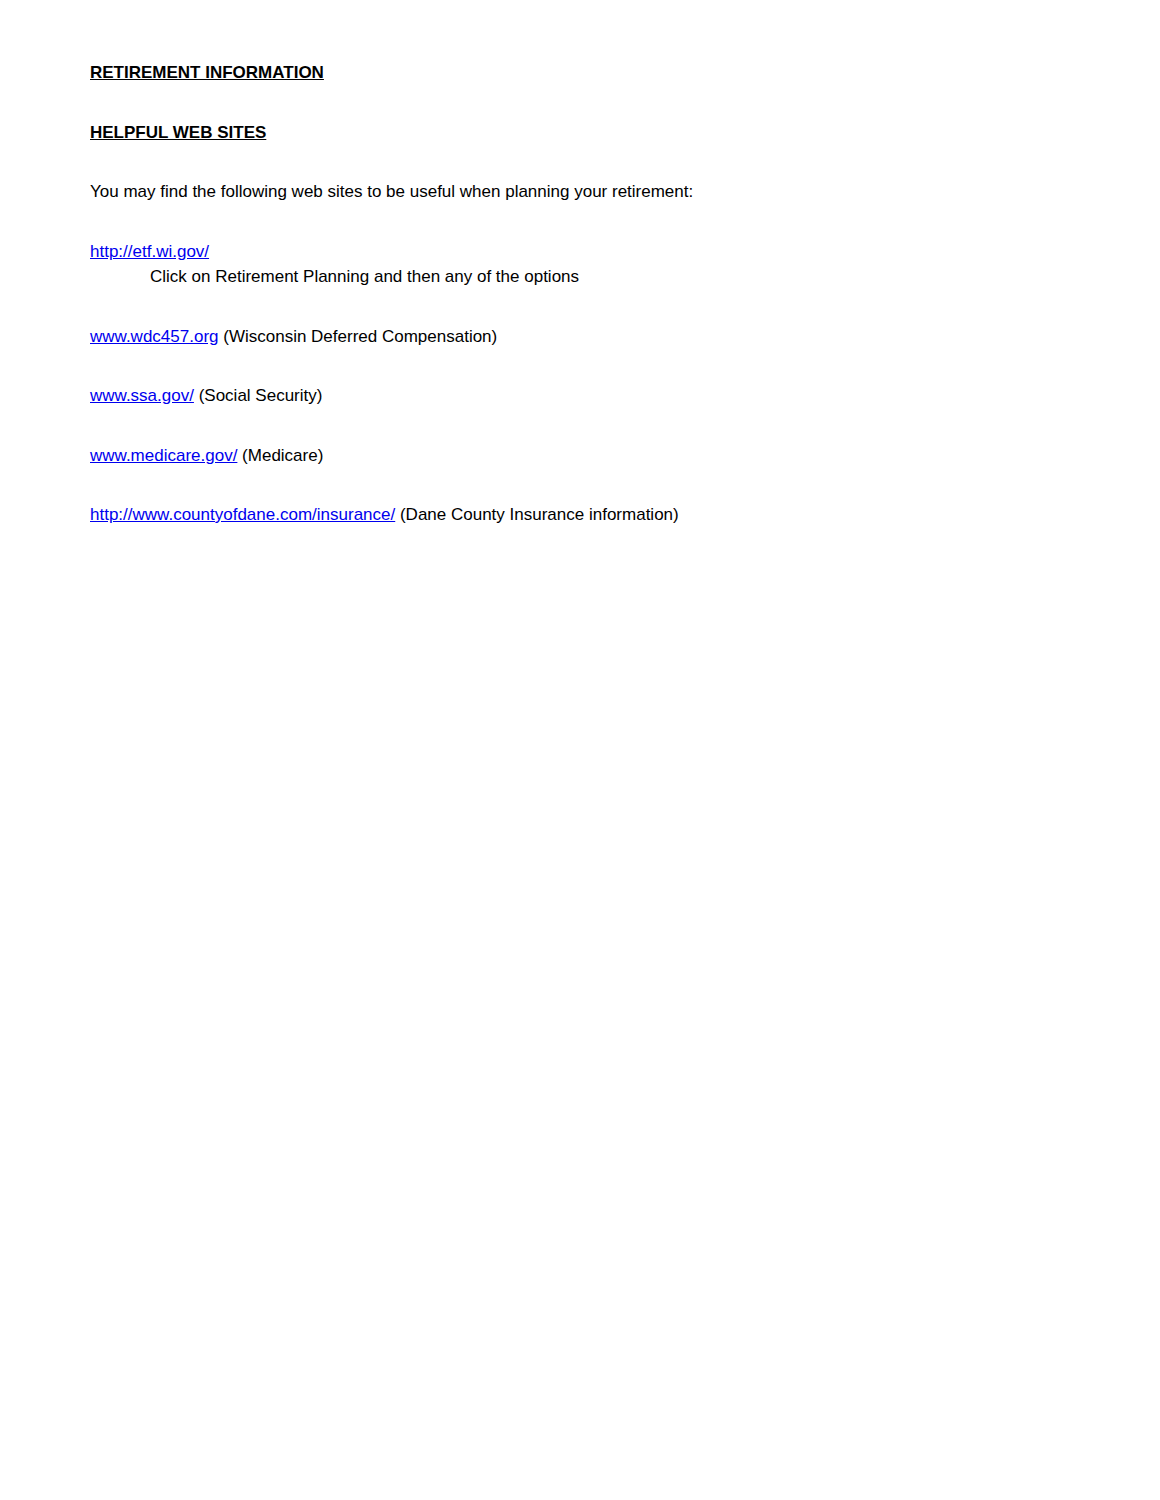RETIREMENT INFORMATION
HELPFUL WEB SITES
You may find the following web sites to be useful when planning your retirement:
http://etf.wi.gov/ Click on Retirement Planning and then any of the options
www.wdc457.org (Wisconsin Deferred Compensation)
www.ssa.gov/ (Social Security)
www.medicare.gov/ (Medicare)
http://www.countyofdane.com/insurance/ (Dane County Insurance information)